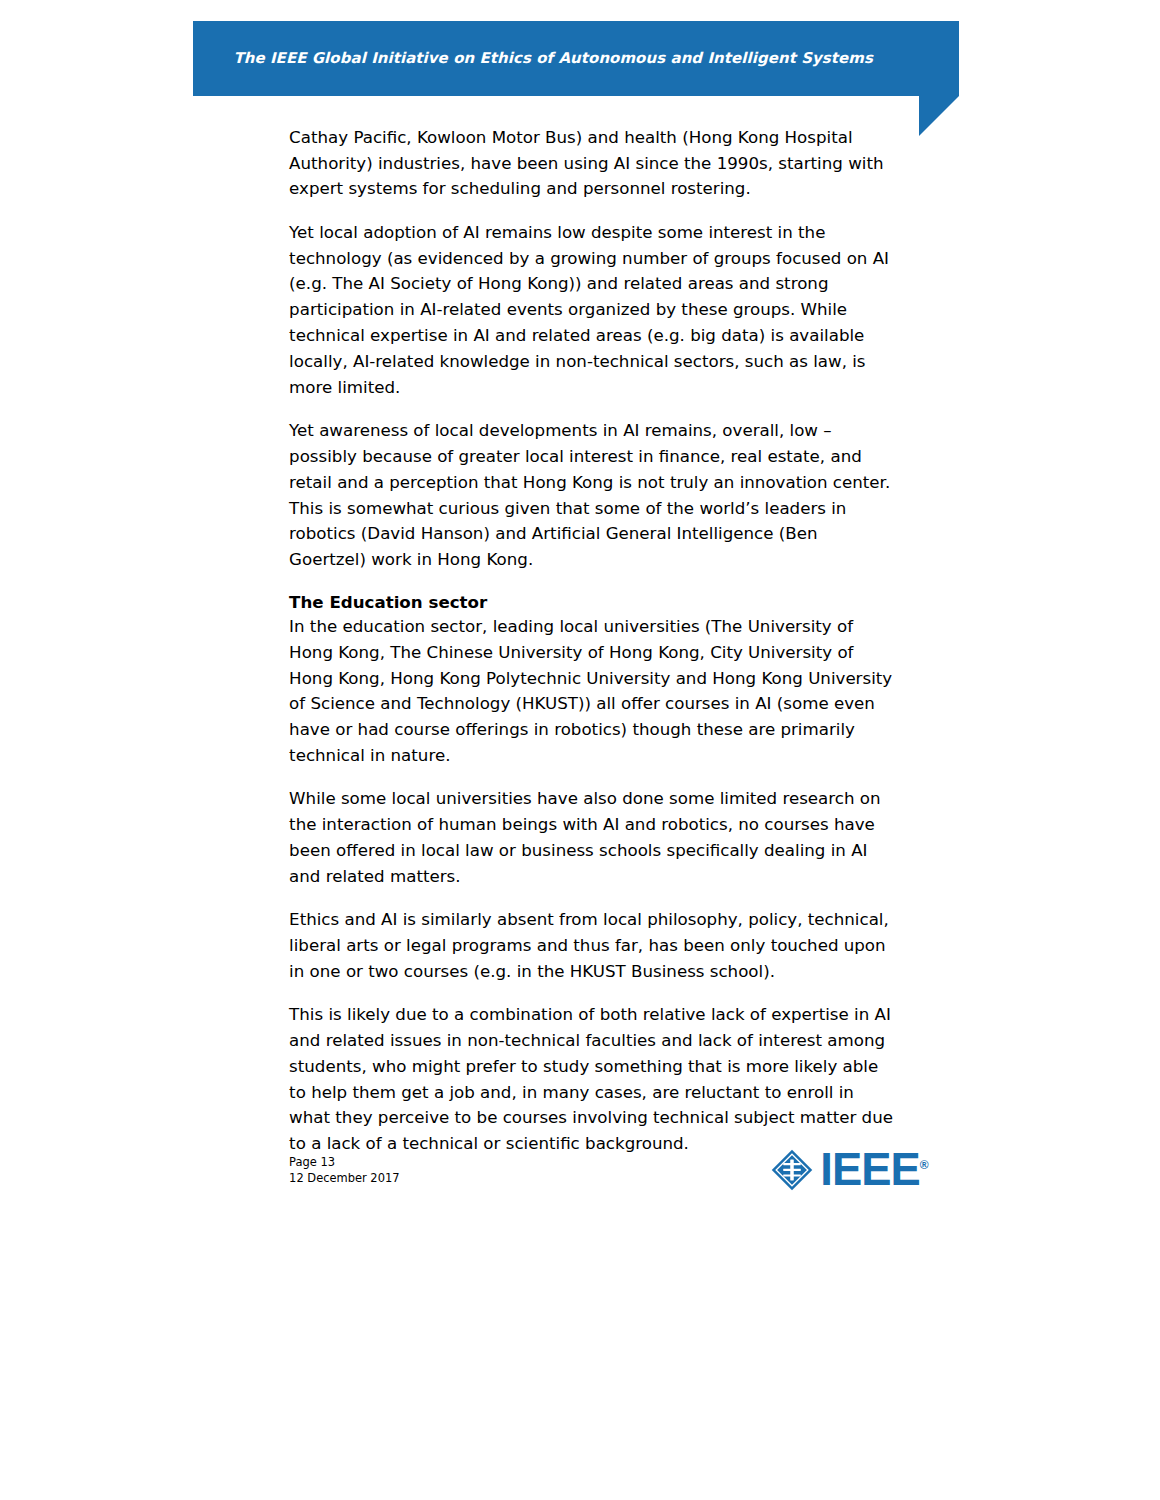The IEEE Global Initiative on Ethics of Autonomous and Intelligent Systems
Cathay Pacific, Kowloon Motor Bus) and health (Hong Kong Hospital Authority) industries, have been using AI since the 1990s, starting with expert systems for scheduling and personnel rostering.
Yet local adoption of AI remains low despite some interest in the technology (as evidenced by a growing number of groups focused on AI (e.g. The AI Society of Hong Kong)) and related areas and strong participation in AI-related events organized by these groups. While technical expertise in AI and related areas (e.g. big data) is available locally, AI-related knowledge in non-technical sectors, such as law, is more limited.
Yet awareness of local developments in AI remains, overall, low – possibly because of greater local interest in finance, real estate, and retail and a perception that Hong Kong is not truly an innovation center. This is somewhat curious given that some of the world’s leaders in robotics (David Hanson) and Artificial General Intelligence (Ben Goertzel) work in Hong Kong.
The Education sector
In the education sector, leading local universities (The University of Hong Kong, The Chinese University of Hong Kong, City University of Hong Kong, Hong Kong Polytechnic University and Hong Kong University of Science and Technology (HKUST)) all offer courses in AI (some even have or had course offerings in robotics) though these are primarily technical in nature.
While some local universities have also done some limited research on the interaction of human beings with AI and robotics, no courses have been offered in local law or business schools specifically dealing in AI and related matters.
Ethics and AI is similarly absent from local philosophy, policy, technical, liberal arts or legal programs and thus far, has been only touched upon in one or two courses (e.g. in the HKUST Business school).
This is likely due to a combination of both relative lack of expertise in AI and related issues in non-technical faculties and lack of interest among students, who might prefer to study something that is more likely able to help them get a job and, in many cases, are reluctant to enroll in what they perceive to be courses involving technical subject matter due to a lack of a technical or scientific background.
Page 13
12 December 2017
IEEE®